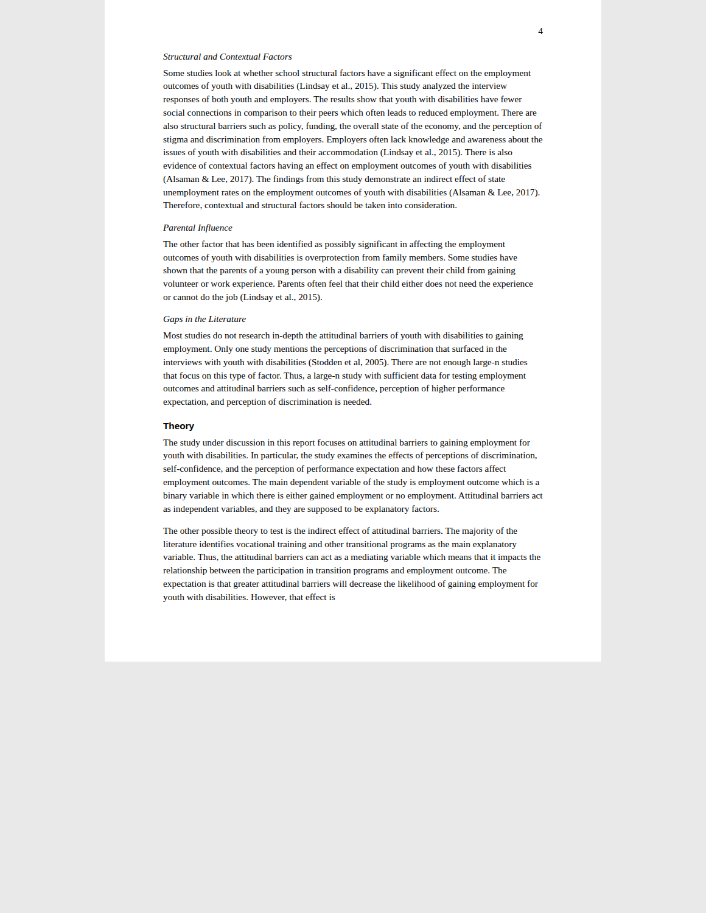4
Structural and Contextual Factors
Some studies look at whether school structural factors have a significant effect on the employment outcomes of youth with disabilities (Lindsay et al., 2015). This study analyzed the interview responses of both youth and employers. The results show that youth with disabilities have fewer social connections in comparison to their peers which often leads to reduced employment. There are also structural barriers such as policy, funding, the overall state of the economy, and the perception of stigma and discrimination from employers. Employers often lack knowledge and awareness about the issues of youth with disabilities and their accommodation (Lindsay et al., 2015). There is also evidence of contextual factors having an effect on employment outcomes of youth with disabilities (Alsaman & Lee, 2017). The findings from this study demonstrate an indirect effect of state unemployment rates on the employment outcomes of youth with disabilities (Alsaman & Lee, 2017). Therefore, contextual and structural factors should be taken into consideration.
Parental Influence
The other factor that has been identified as possibly significant in affecting the employment outcomes of youth with disabilities is overprotection from family members. Some studies have shown that the parents of a young person with a disability can prevent their child from gaining volunteer or work experience. Parents often feel that their child either does not need the experience or cannot do the job (Lindsay et al., 2015).
Gaps in the Literature
Most studies do not research in-depth the attitudinal barriers of youth with disabilities to gaining employment. Only one study mentions the perceptions of discrimination that surfaced in the interviews with youth with disabilities (Stodden et al, 2005). There are not enough large-n studies that focus on this type of factor. Thus, a large-n study with sufficient data for testing employment outcomes and attitudinal barriers such as self-confidence, perception of higher performance expectation, and perception of discrimination is needed.
Theory
The study under discussion in this report focuses on attitudinal barriers to gaining employment for youth with disabilities. In particular, the study examines the effects of perceptions of discrimination, self-confidence, and the perception of performance expectation and how these factors affect employment outcomes. The main dependent variable of the study is employment outcome which is a binary variable in which there is either gained employment or no employment. Attitudinal barriers act as independent variables, and they are supposed to be explanatory factors.
The other possible theory to test is the indirect effect of attitudinal barriers. The majority of the literature identifies vocational training and other transitional programs as the main explanatory variable. Thus, the attitudinal barriers can act as a mediating variable which means that it impacts the relationship between the participation in transition programs and employment outcome. The expectation is that greater attitudinal barriers will decrease the likelihood of gaining employment for youth with disabilities. However, that effect is